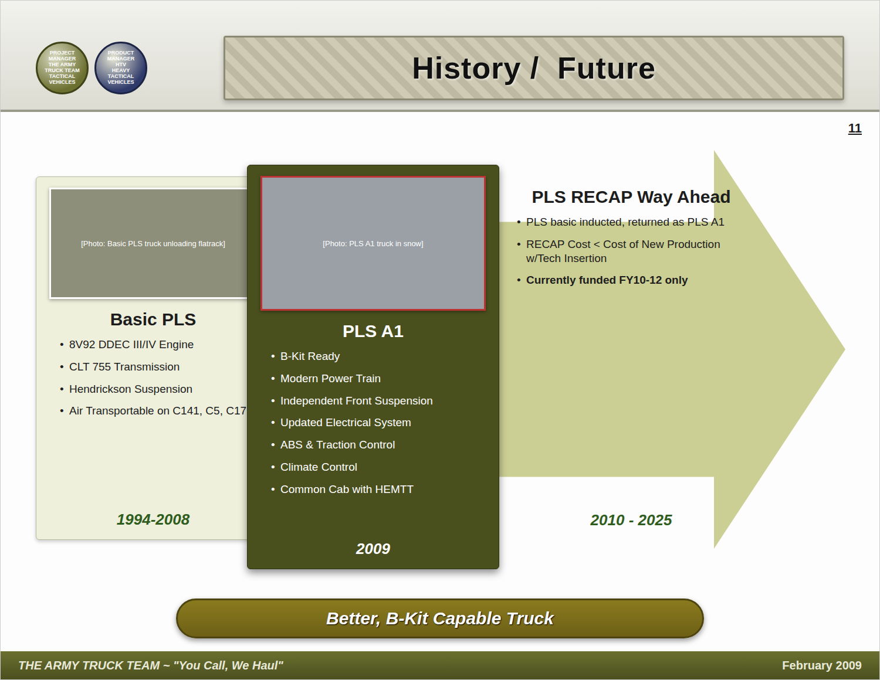PROJECT MANAGER
THE ARMY TRUCK TEAM
TACTICAL VEHICLES
PRODUCT MANAGER
HTV
HEAVY TACTICAL VEHICLES
History / Future
11
[Photo: Basic PLS truck unloading flatrack]
Basic PLS
8V92 DDEC III/IV Engine
CLT 755 Transmission
Hendrickson Suspension
Air Transportable on C141, C5, C17
1994-2008
[Photo: PLS A1 truck in snow]
PLS A1
B-Kit Ready
Modern Power Train
Independent Front Suspension
Updated Electrical System
ABS & Traction Control
Climate Control
Common Cab with HEMTT
2009
PLS RECAP Way Ahead
PLS basic inducted, returned as PLS A1
RECAP Cost < Cost of New Production w/Tech Insertion
Currently funded FY10-12 only
2010 - 2025
Better, B-Kit Capable Truck
THE ARMY TRUCK TEAM ~ "You Call, We Haul"
February 2009